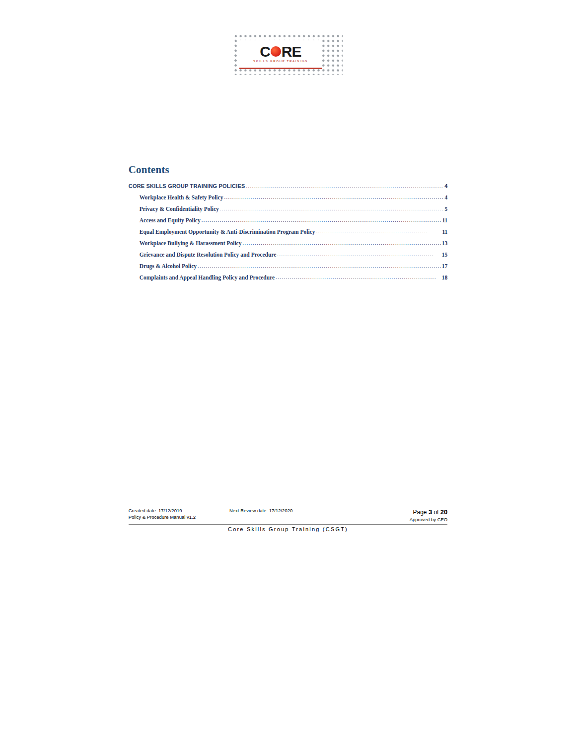C RE
SKILLS GROUP TRAINING
Contents
CORE SKILLS GROUP TRAINING POLICIES ........................................................................................................... 4
Workplace Health & Safety Policy ................................................................................................................. 4
Privacy & Confidentiality Policy .................................................................................................................... 5
Access and Equity Policy ............................................................................................................................. 11
Equal Employment Opportunity & Anti-Discrimination Program Policy ....................................................... 11
Workplace Bullying & Harassment Policy ..................................................................................................... 13
Grievance and Dispute Resolution Policy and Procedure ............................................................................. 15
Drugs & Alcohol Policy ............................................................................................................................... 17
Complaints and Appeal Handling Policy and Procedure ............................................................................... 18
Created date: 17/12/2019
Policy & Procedure Manual v1.2
Next Review date: 17/12/2020
Page 3 of 20
Approved by CEO
Core Skills Group Training (CSGT)